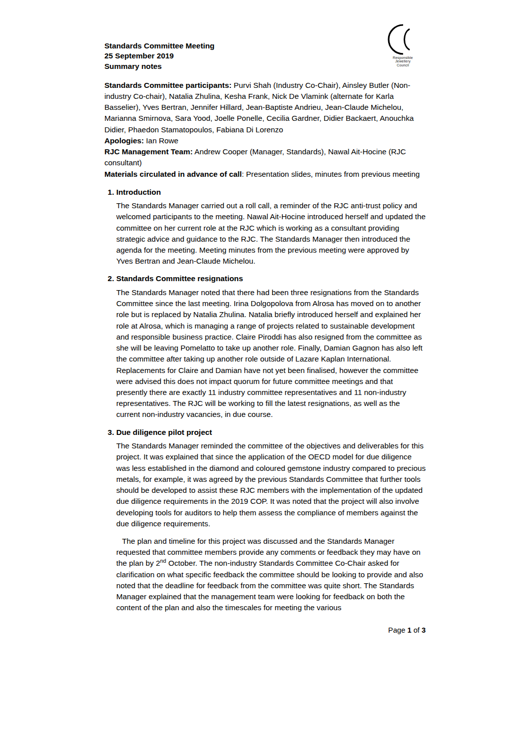Responsible
Jewellery
Council
Standards Committee Meeting
25 September 2019
Summary notes
Standards Committee participants: Purvi Shah (Industry Co-Chair), Ainsley Butler (Non-industry Co-chair), Natalia Zhulina, Kesha Frank, Nick De Vlamink (alternate for Karla Basselier), Yves Bertran, Jennifer Hillard, Jean-Baptiste Andrieu, Jean-Claude Michelou, Marianna Smirnova, Sara Yood, Joelle Ponelle, Cecilia Gardner, Didier Backaert, Anouchka Didier, Phaedon Stamatopoulos, Fabiana Di Lorenzo
Apologies: Ian Rowe
RJC Management Team: Andrew Cooper (Manager, Standards), Nawal Ait-Hocine (RJC consultant)
Materials circulated in advance of call: Presentation slides, minutes from previous meeting
Introduction
The Standards Manager carried out a roll call, a reminder of the RJC anti-trust policy and welcomed participants to the meeting. Nawal Ait-Hocine introduced herself and updated the committee on her current role at the RJC which is working as a consultant providing strategic advice and guidance to the RJC. The Standards Manager then introduced the agenda for the meeting. Meeting minutes from the previous meeting were approved by Yves Bertran and Jean-Claude Michelou.
Standards Committee resignations
The Standards Manager noted that there had been three resignations from the Standards Committee since the last meeting. Irina Dolgopolova from Alrosa has moved on to another role but is replaced by Natalia Zhulina. Natalia briefly introduced herself and explained her role at Alrosa, which is managing a range of projects related to sustainable development and responsible business practice. Claire Piroddi has also resigned from the committee as she will be leaving Pomelatto to take up another role. Finally, Damian Gagnon has also left the committee after taking up another role outside of Lazare Kaplan International. Replacements for Claire and Damian have not yet been finalised, however the committee were advised this does not impact quorum for future committee meetings and that presently there are exactly 11 industry committee representatives and 11 non-industry representatives. The RJC will be working to fill the latest resignations, as well as the current non-industry vacancies, in due course.
Due diligence pilot project
The Standards Manager reminded the committee of the objectives and deliverables for this project. It was explained that since the application of the OECD model for due diligence was less established in the diamond and coloured gemstone industry compared to precious metals, for example, it was agreed by the previous Standards Committee that further tools should be developed to assist these RJC members with the implementation of the updated due diligence requirements in the 2019 COP. It was noted that the project will also involve developing tools for auditors to help them assess the compliance of members against the due diligence requirements.
The plan and timeline for this project was discussed and the Standards Manager requested that committee members provide any comments or feedback they may have on the plan by 2nd October. The non-industry Standards Committee Co-Chair asked for clarification on what specific feedback the committee should be looking to provide and also noted that the deadline for feedback from the committee was quite short. The Standards Manager explained that the management team were looking for feedback on both the content of the plan and also the timescales for meeting the various
Page 1 of 3